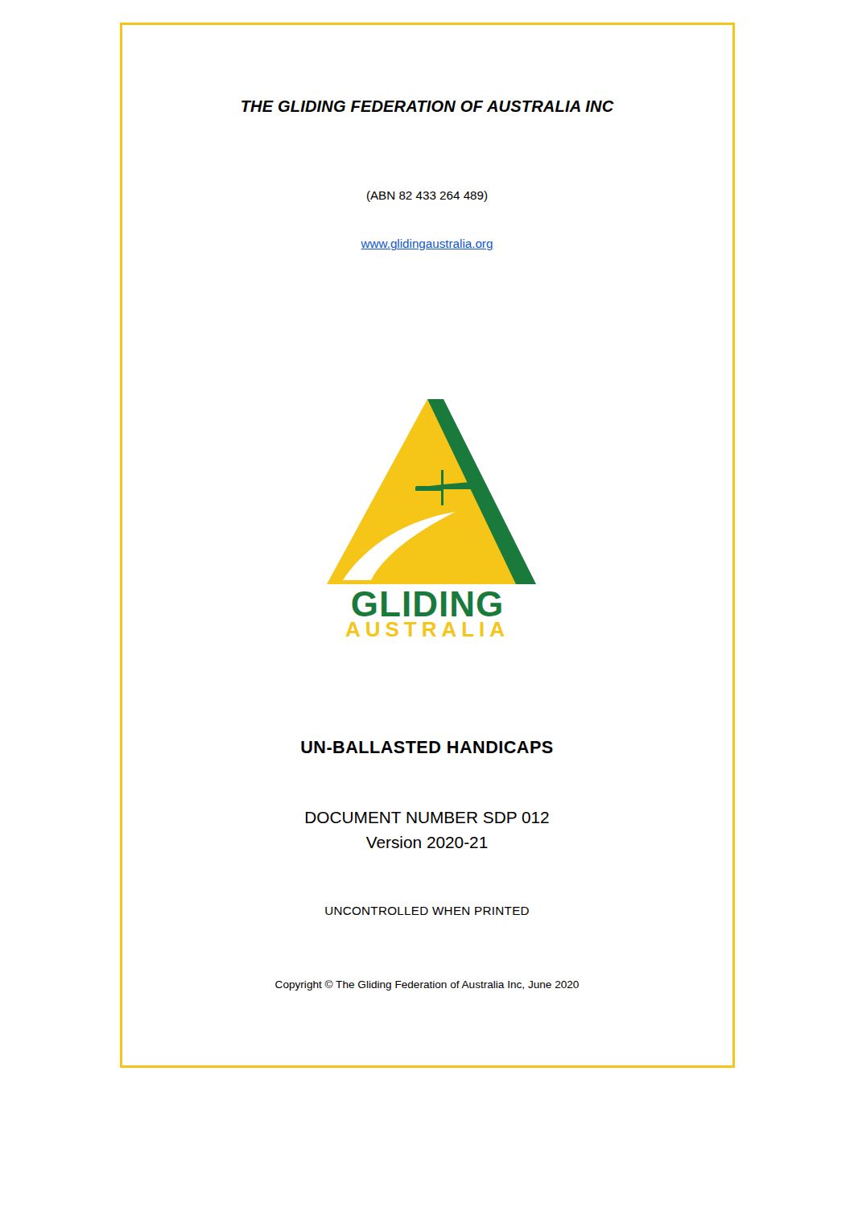THE GLIDING FEDERATION OF AUSTRALIA INC
(ABN 82 433 264 489)
www.glidingaustralia.org
GLIDING AUSTRALIA
UN-BALLASTED HANDICAPS
DOCUMENT NUMBER SDP 012
Version 2020-21
UNCONTROLLED WHEN PRINTED
Copyright © The Gliding Federation of Australia Inc, June 2020